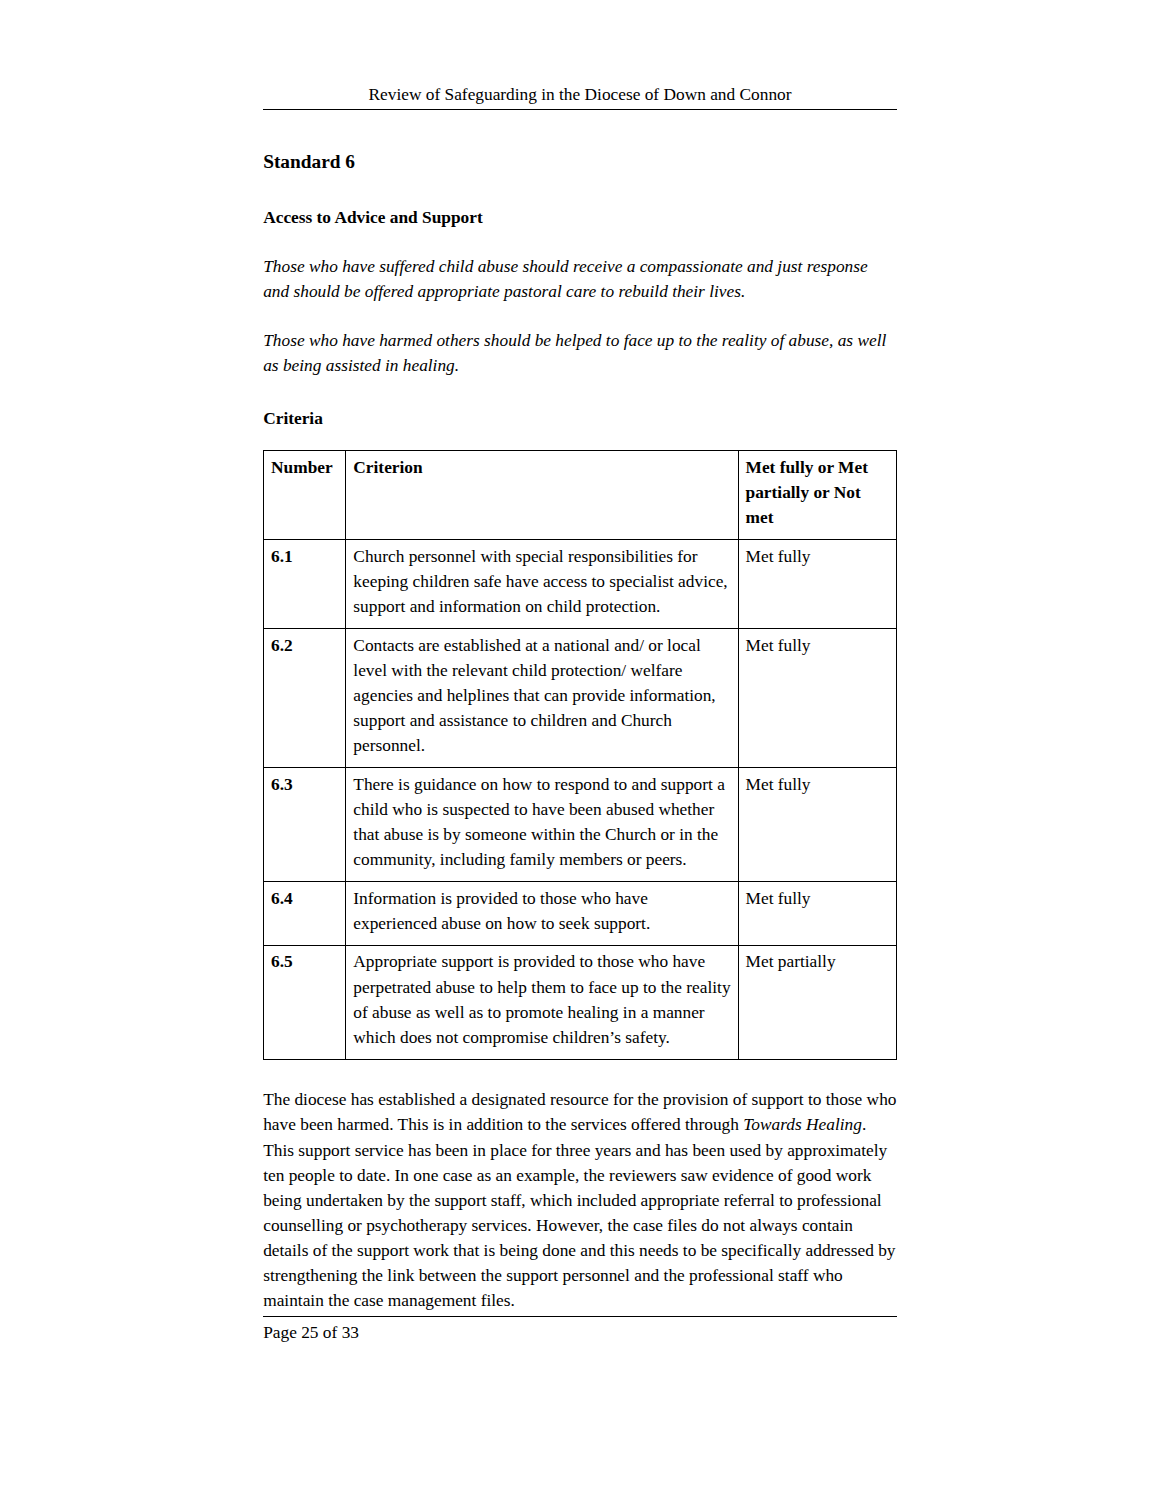Review of Safeguarding in the Diocese of Down and Connor
Standard 6
Access to Advice and Support
Those who have suffered child abuse should receive a compassionate and just response and should be offered appropriate pastoral care to rebuild their lives.
Those who have harmed others should be helped to face up to the reality of abuse, as well as being assisted in healing.
Criteria
| Number | Criterion | Met fully or Met partially or Not met |
| --- | --- | --- |
| 6.1 | Church personnel with special responsibilities for keeping children safe have access to specialist advice, support and information on child protection. | Met fully |
| 6.2 | Contacts are established at a national and/ or local level with the relevant child protection/ welfare agencies and helplines that can provide information, support and assistance to children and Church personnel. | Met fully |
| 6.3 | There is guidance on how to respond to and support a child who is suspected to have been abused whether that abuse is by someone within the Church or in the community, including family members or peers. | Met fully |
| 6.4 | Information is provided to those who have experienced abuse on how to seek support. | Met fully |
| 6.5 | Appropriate support is provided to those who have perpetrated abuse to help them to face up to the reality of abuse as well as to promote healing in a manner which does not compromise children’s safety. | Met partially |
The diocese has established a designated resource for the provision of support to those who have been harmed. This is in addition to the services offered through Towards Healing. This support service has been in place for three years and has been used by approximately ten people to date. In one case as an example, the reviewers saw evidence of good work being undertaken by the support staff, which included appropriate referral to professional counselling or psychotherapy services. However, the case files do not always contain details of the support work that is being done and this needs to be specifically addressed by strengthening the link between the support personnel and the professional staff who maintain the case management files.
Page 25 of 33